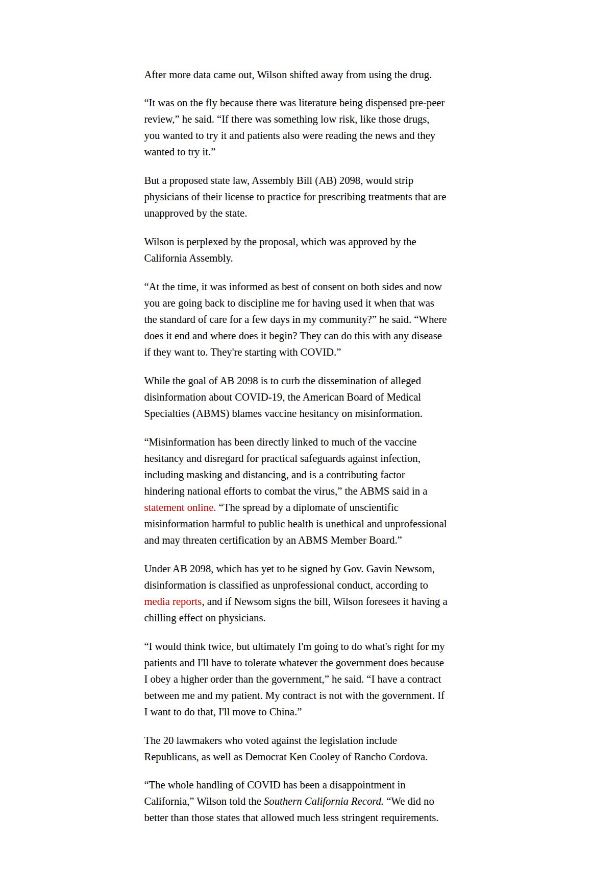After more data came out, Wilson shifted away from using the drug.
“It was on the fly because there was literature being dispensed pre-peer review,” he said. “If there was something low risk, like those drugs, you wanted to try it and patients also were reading the news and they wanted to try it.”
But a proposed state law, Assembly Bill (AB) 2098, would strip physicians of their license to practice for prescribing treatments that are unapproved by the state.
Wilson is perplexed by the proposal, which was approved by the California Assembly.
“At the time, it was informed as best of consent on both sides and now you are going back to discipline me for having used it when that was the standard of care for a few days in my community?” he said. “Where does it end and where does it begin? They can do this with any disease if they want to. They're starting with COVID.”
While the goal of AB 2098 is to curb the dissemination of alleged disinformation about COVID-19, the American Board of Medical Specialties (ABMS) blames vaccine hesitancy on misinformation.
“Misinformation has been directly linked to much of the vaccine hesitancy and disregard for practical safeguards against infection, including masking and distancing, and is a contributing factor hindering national efforts to combat the virus,” the ABMS said in a statement online. “The spread by a diplomate of unscientific misinformation harmful to public health is unethical and unprofessional and may threaten certification by an ABMS Member Board.”
Under AB 2098, which has yet to be signed by Gov. Gavin Newsom, disinformation is classified as unprofessional conduct, according to media reports, and if Newsom signs the bill, Wilson foresees it having a chilling effect on physicians.
“I would think twice, but ultimately I'm going to do what's right for my patients and I'll have to tolerate whatever the government does because I obey a higher order than the government,” he said. “I have a contract between me and my patient. My contract is not with the government. If I want to do that, I'll move to China.”
The 20 lawmakers who voted against the legislation include Republicans, as well as Democrat Ken Cooley of Rancho Cordova.
“The whole handling of COVID has been a disappointment in California,” Wilson told the Southern California Record. “We did no better than those states that allowed much less stringent requirements.